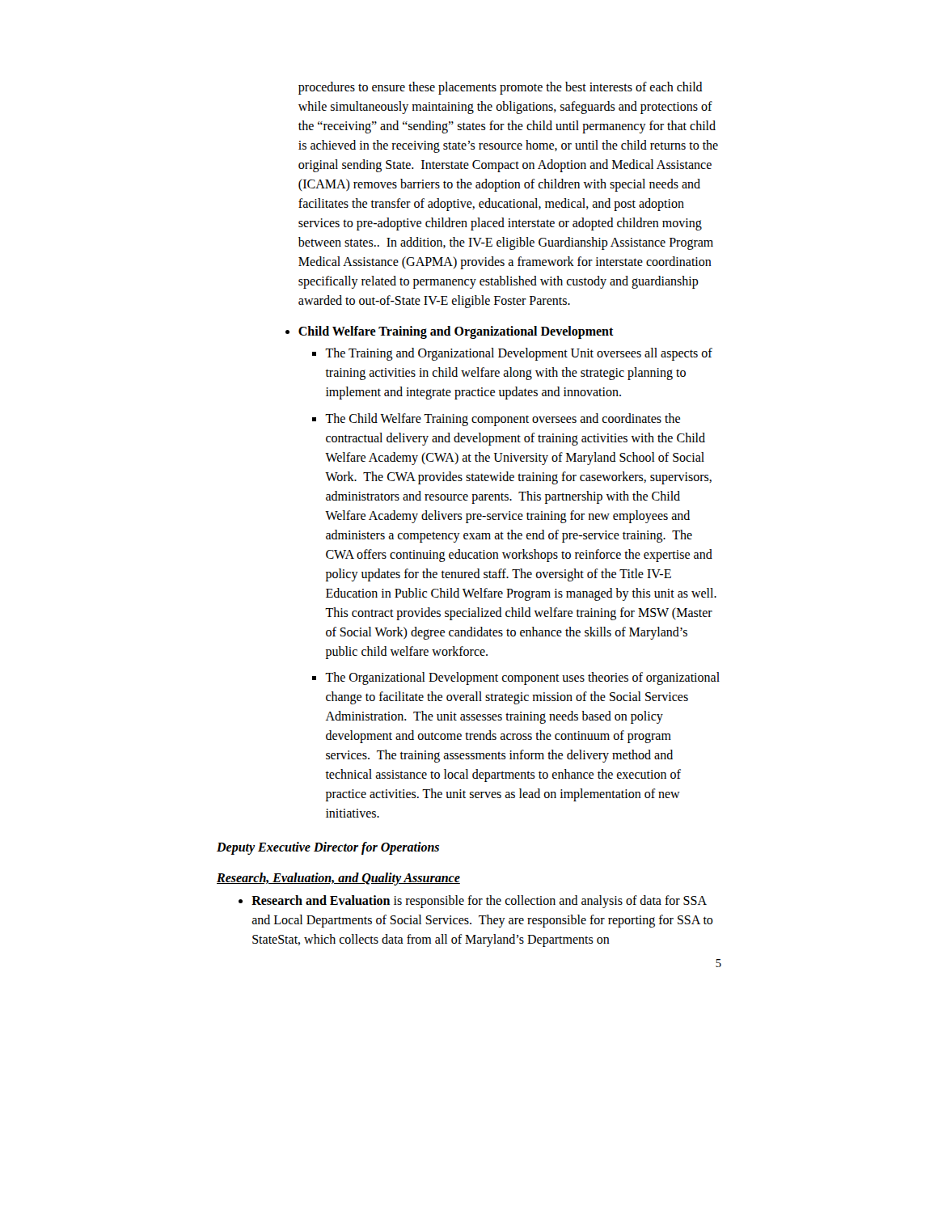procedures to ensure these placements promote the best interests of each child while simultaneously maintaining the obligations, safeguards and protections of the “receiving” and “sending” states for the child until permanency for that child is achieved in the receiving state’s resource home, or until the child returns to the original sending State. Interstate Compact on Adoption and Medical Assistance (ICAMA) removes barriers to the adoption of children with special needs and facilitates the transfer of adoptive, educational, medical, and post adoption services to pre-adoptive children placed interstate or adopted children moving between states.. In addition, the IV-E eligible Guardianship Assistance Program Medical Assistance (GAPMA) provides a framework for interstate coordination specifically related to permanency established with custody and guardianship awarded to out-of-State IV-E eligible Foster Parents.
Child Welfare Training and Organizational Development
The Training and Organizational Development Unit oversees all aspects of training activities in child welfare along with the strategic planning to implement and integrate practice updates and innovation.
The Child Welfare Training component oversees and coordinates the contractual delivery and development of training activities with the Child Welfare Academy (CWA) at the University of Maryland School of Social Work. The CWA provides statewide training for caseworkers, supervisors, administrators and resource parents. This partnership with the Child Welfare Academy delivers pre-service training for new employees and administers a competency exam at the end of pre-service training. The CWA offers continuing education workshops to reinforce the expertise and policy updates for the tenured staff. The oversight of the Title IV-E Education in Public Child Welfare Program is managed by this unit as well. This contract provides specialized child welfare training for MSW (Master of Social Work) degree candidates to enhance the skills of Maryland’s public child welfare workforce.
The Organizational Development component uses theories of organizational change to facilitate the overall strategic mission of the Social Services Administration. The unit assesses training needs based on policy development and outcome trends across the continuum of program services. The training assessments inform the delivery method and technical assistance to local departments to enhance the execution of practice activities. The unit serves as lead on implementation of new initiatives.
Deputy Executive Director for Operations
Research, Evaluation, and Quality Assurance
Research and Evaluation is responsible for the collection and analysis of data for SSA and Local Departments of Social Services. They are responsible for reporting for SSA to StateStat, which collects data from all of Maryland’s Departments on
5